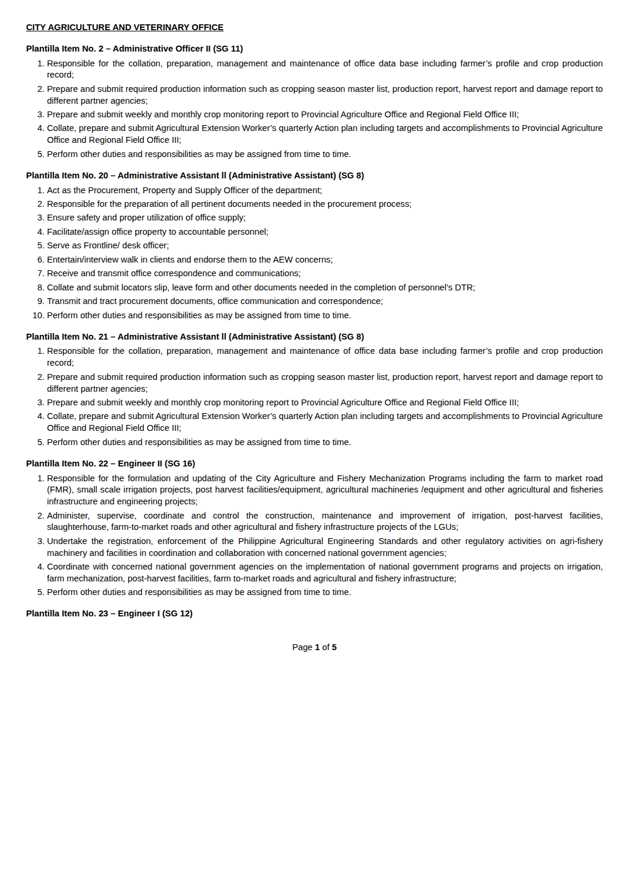CITY AGRICULTURE AND VETERINARY OFFICE
Plantilla Item No. 2 – Administrative Officer II (SG 11)
Responsible for the collation, preparation, management and maintenance of office data base including farmer’s profile and crop production record;
Prepare and submit required production information such as cropping season master list, production report, harvest report and damage report to different partner agencies;
Prepare and submit weekly and monthly crop monitoring report to Provincial Agriculture Office and Regional Field Office III;
Collate, prepare and submit Agricultural Extension Worker’s quarterly Action plan including targets and accomplishments to Provincial Agriculture Office and Regional Field Office III;
Perform other duties and responsibilities as may be assigned from time to time.
Plantilla Item No. 20 – Administrative Assistant ll (Administrative Assistant) (SG 8)
Act as the Procurement, Property and Supply Officer of the department;
Responsible for the preparation of all pertinent documents needed in the procurement process;
Ensure safety and proper utilization of office supply;
Facilitate/assign office property to accountable personnel;
Serve as Frontline/ desk officer;
Entertain/interview walk in clients and endorse them to the AEW concerns;
Receive and transmit office correspondence and communications;
Collate and submit locators slip, leave form and other documents needed in the completion of personnel’s DTR;
Transmit and tract procurement documents, office communication and correspondence;
Perform other duties and responsibilities as may be assigned from time to time.
Plantilla Item No. 21 – Administrative Assistant ll (Administrative Assistant) (SG 8)
Responsible for the collation, preparation, management and maintenance of office data base including farmer’s profile and crop production record;
Prepare and submit required production information such as cropping season master list, production report, harvest report and damage report to different partner agencies;
Prepare and submit weekly and monthly crop monitoring report to Provincial Agriculture Office and Regional Field Office III;
Collate, prepare and submit Agricultural Extension Worker’s quarterly Action plan including targets and accomplishments to Provincial Agriculture Office and Regional Field Office III;
Perform other duties and responsibilities as may be assigned from time to time.
Plantilla Item No. 22 – Engineer II (SG 16)
Responsible for the formulation and updating of the City Agriculture and Fishery Mechanization Programs including the farm to market road (FMR), small scale irrigation projects, post harvest facilities/equipment, agricultural machineries /equipment and other agricultural and fisheries infrastructure and engineering projects;
Administer, supervise, coordinate and control the construction, maintenance and improvement of irrigation, post-harvest facilities, slaughterhouse, farm-to-market roads and other agricultural and fishery infrastructure projects of the LGUs;
Undertake the registration, enforcement of the Philippine Agricultural Engineering Standards and other regulatory activities on agri-fishery machinery and facilities in coordination and collaboration with concerned national government agencies;
Coordinate with concerned national government agencies on the implementation of national government programs and projects on irrigation, farm mechanization, post-harvest facilities, farm to-market roads and agricultural and fishery infrastructure;
Perform other duties and responsibilities as may be assigned from time to time.
Plantilla Item No. 23 – Engineer I (SG 12)
Page 1 of 5